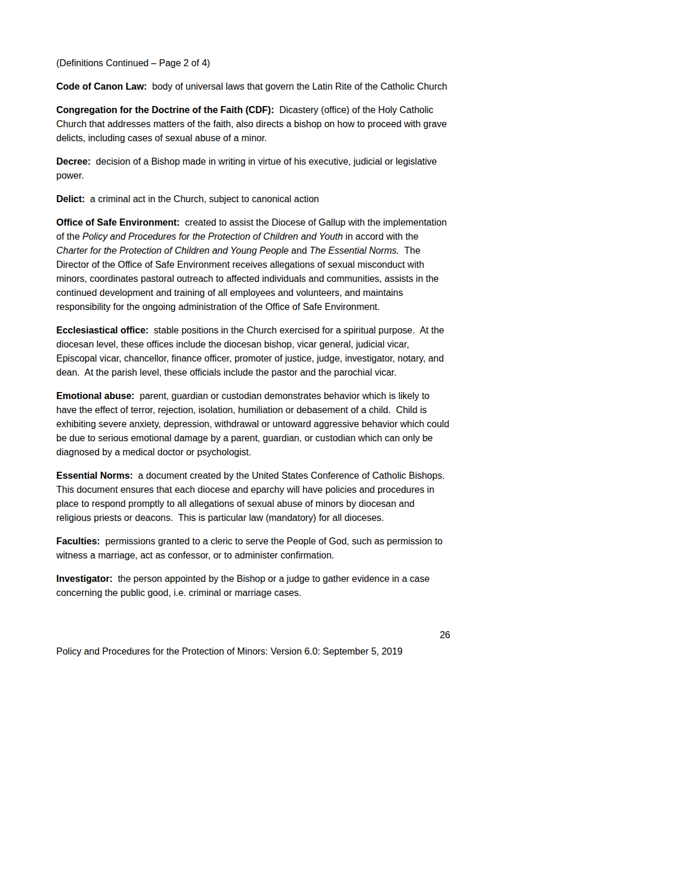(Definitions Continued – Page 2 of 4)
Code of Canon Law: body of universal laws that govern the Latin Rite of the Catholic Church
Congregation for the Doctrine of the Faith (CDF): Dicastery (office) of the Holy Catholic Church that addresses matters of the faith, also directs a bishop on how to proceed with grave delicts, including cases of sexual abuse of a minor.
Decree: decision of a Bishop made in writing in virtue of his executive, judicial or legislative power.
Delict: a criminal act in the Church, subject to canonical action
Office of Safe Environment: created to assist the Diocese of Gallup with the implementation of the Policy and Procedures for the Protection of Children and Youth in accord with the Charter for the Protection of Children and Young People and The Essential Norms. The Director of the Office of Safe Environment receives allegations of sexual misconduct with minors, coordinates pastoral outreach to affected individuals and communities, assists in the continued development and training of all employees and volunteers, and maintains responsibility for the ongoing administration of the Office of Safe Environment.
Ecclesiastical office: stable positions in the Church exercised for a spiritual purpose. At the diocesan level, these offices include the diocesan bishop, vicar general, judicial vicar, Episcopal vicar, chancellor, finance officer, promoter of justice, judge, investigator, notary, and dean. At the parish level, these officials include the pastor and the parochial vicar.
Emotional abuse: parent, guardian or custodian demonstrates behavior which is likely to have the effect of terror, rejection, isolation, humiliation or debasement of a child. Child is exhibiting severe anxiety, depression, withdrawal or untoward aggressive behavior which could be due to serious emotional damage by a parent, guardian, or custodian which can only be diagnosed by a medical doctor or psychologist.
Essential Norms: a document created by the United States Conference of Catholic Bishops. This document ensures that each diocese and eparchy will have policies and procedures in place to respond promptly to all allegations of sexual abuse of minors by diocesan and religious priests or deacons. This is particular law (mandatory) for all dioceses.
Faculties: permissions granted to a cleric to serve the People of God, such as permission to witness a marriage, act as confessor, or to administer confirmation.
Investigator: the person appointed by the Bishop or a judge to gather evidence in a case concerning the public good, i.e. criminal or marriage cases.
26
Policy and Procedures for the Protection of Minors: Version 6.0: September 5, 2019